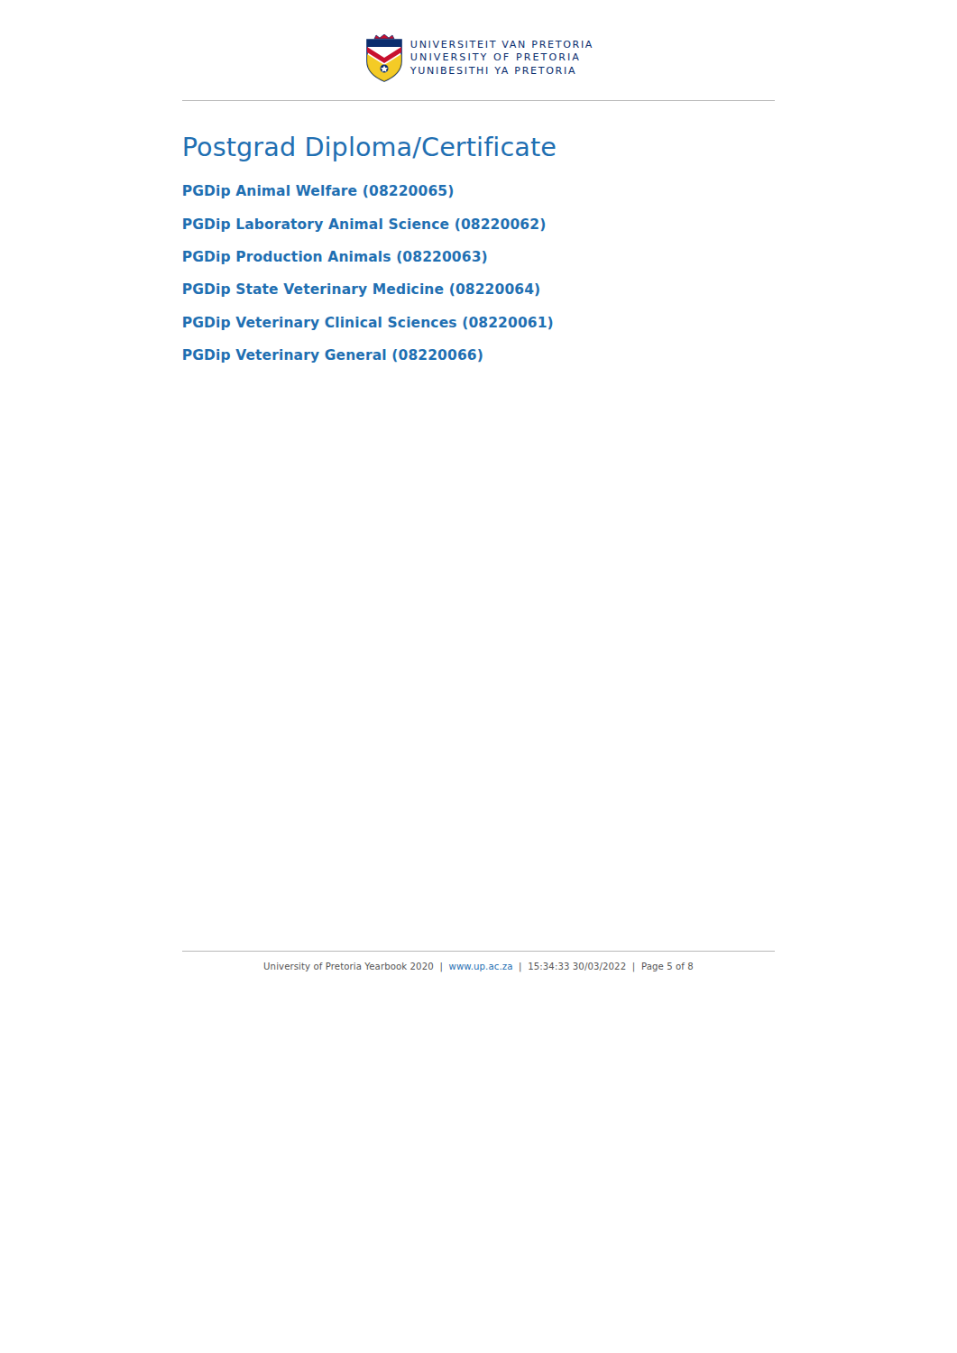UNIVERSITEIT VAN PRETORIA
UNIVERSITY OF PRETORIA
YUNIBESITHI YA PRETORIA
Postgrad Diploma/Certificate
PGDip Animal Welfare (08220065)
PGDip Laboratory Animal Science (08220062)
PGDip Production Animals (08220063)
PGDip State Veterinary Medicine (08220064)
PGDip Veterinary Clinical Sciences (08220061)
PGDip Veterinary General (08220066)
University of Pretoria Yearbook 2020 | www.up.ac.za | 15:34:33 30/03/2022 | Page 5 of 8